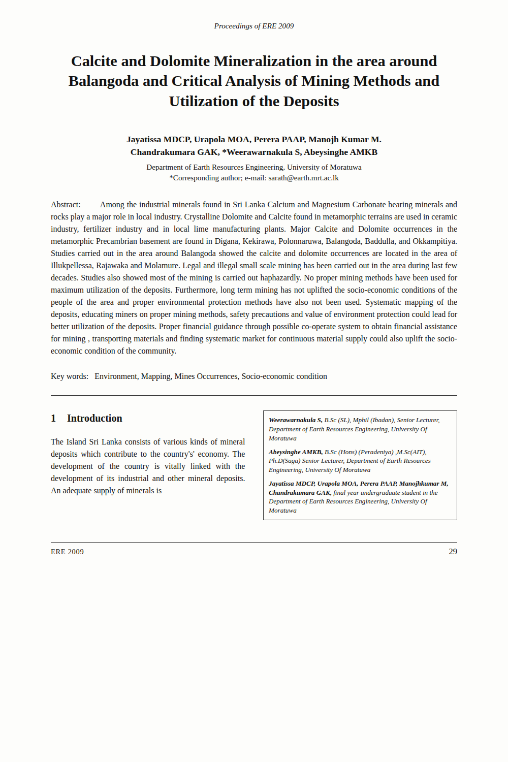Proceedings of ERE 2009
Calcite and Dolomite Mineralization in the area around Balangoda and Critical Analysis of Mining Methods and Utilization of the Deposits
Jayatissa MDCP, Urapola MOA, Perera PAAP, Manojh Kumar M.
Chandrakumara GAK, *Weerawarnakula S, Abeysinghe AMKB
Department of Earth Resources Engineering, University of Moratuwa
*Corresponding author; e-mail: sarath@earth.mrt.ac.lk
Abstract: Among the industrial minerals found in Sri Lanka Calcium and Magnesium Carbonate bearing minerals and rocks play a major role in local industry. Crystalline Dolomite and Calcite found in metamorphic terrains are used in ceramic industry, fertilizer industry and in local lime manufacturing plants. Major Calcite and Dolomite occurrences in the metamorphic Precambrian basement are found in Digana, Kekirawa, Polonnaruwa, Balangoda, Baddulla, and Okkampitiya. Studies carried out in the area around Balangoda showed the calcite and dolomite occurrences are located in the area of Illukpellessa, Rajawaka and Molamure. Legal and illegal small scale mining has been carried out in the area during last few decades. Studies also showed most of the mining is carried out haphazardly. No proper mining methods have been used for maximum utilization of the deposits. Furthermore, long term mining has not uplifted the socio-economic conditions of the people of the area and proper environmental protection methods have also not been used. Systematic mapping of the deposits, educating miners on proper mining methods, safety precautions and value of environment protection could lead for better utilization of the deposits. Proper financial guidance through possible co-operate system to obtain financial assistance for mining , transporting materials and finding systematic market for continuous material supply could also uplift the socio-economic condition of the community.
Key words: Environment, Mapping, Mines Occurrences, Socio-economic condition
1 Introduction
The Island Sri Lanka consists of various kinds of mineral deposits which contribute to the country's' economy. The development of the country is vitally linked with the development of its industrial and other mineral deposits. An adequate supply of minerals is
Weerawarnakula S, B.Sc (SL), Mphil (Ibadan), Senior Lecturer, Department of Earth Resources Engineering, University Of Moratuwa
Abeysinghe AMKB, B.Sc (Hons) (Peradeniya) ,M.Sc(AIT), Ph.D(Saga) Senior Lecturer, Department of Earth Resources Engineering, University Of Moratuwa
Jayatissa MDCP, Urapola MOA, Perera PAAP, Manojhkumar M, Chandrakumara GAK, final year undergraduate student in the Department of Earth Resources Engineering, University Of Moratuwa
ERE 2009 29